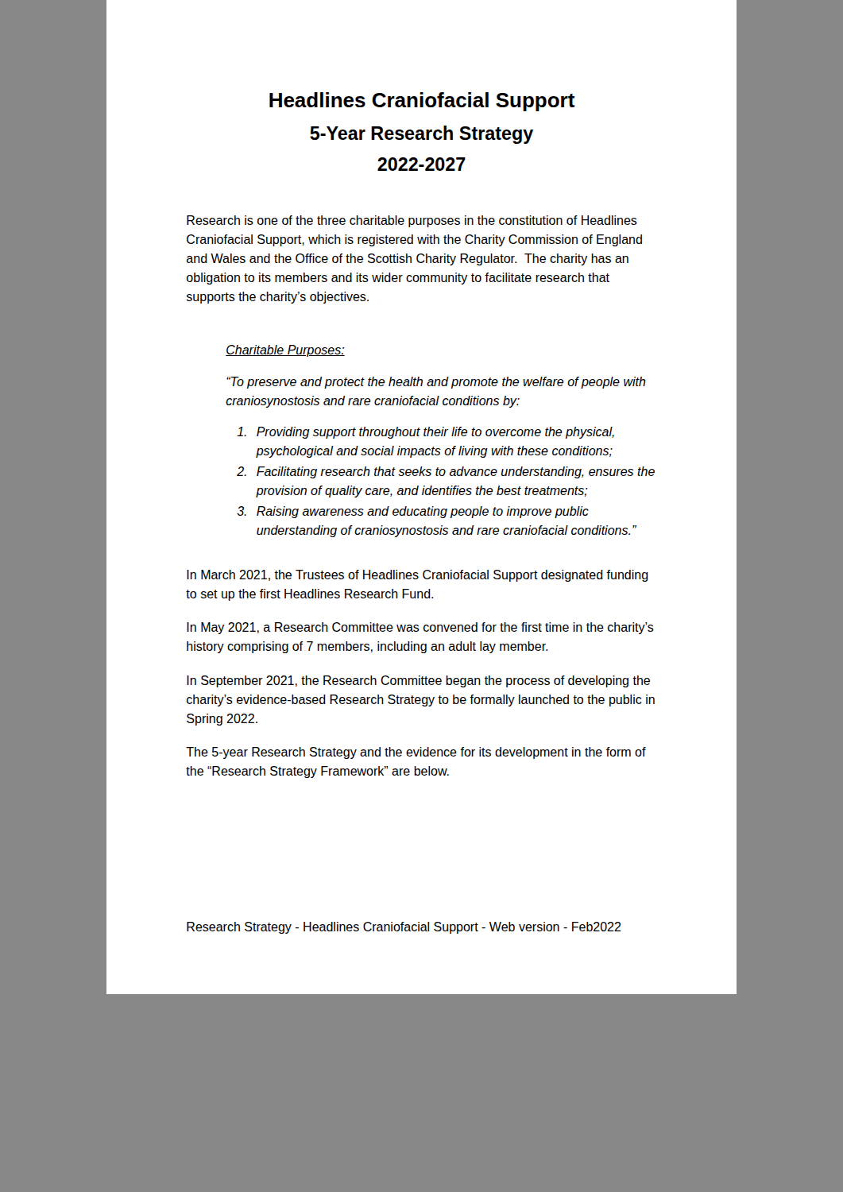Headlines Craniofacial Support
5-Year Research Strategy
2022-2027
Research is one of the three charitable purposes in the constitution of Headlines Craniofacial Support, which is registered with the Charity Commission of England and Wales and the Office of the Scottish Charity Regulator. The charity has an obligation to its members and its wider community to facilitate research that supports the charity’s objectives.
Charitable Purposes:
“To preserve and protect the health and promote the welfare of people with craniosynostosis and rare craniofacial conditions by:
Providing support throughout their life to overcome the physical, psychological and social impacts of living with these conditions;
Facilitating research that seeks to advance understanding, ensures the provision of quality care, and identifies the best treatments;
Raising awareness and educating people to improve public understanding of craniosynostosis and rare craniofacial conditions.”
In March 2021, the Trustees of Headlines Craniofacial Support designated funding to set up the first Headlines Research Fund.
In May 2021, a Research Committee was convened for the first time in the charity’s history comprising of 7 members, including an adult lay member.
In September 2021, the Research Committee began the process of developing the charity’s evidence-based Research Strategy to be formally launched to the public in Spring 2022.
The 5-year Research Strategy and the evidence for its development in the form of the “Research Strategy Framework” are below.
Research Strategy - Headlines Craniofacial Support - Web version - Feb2022